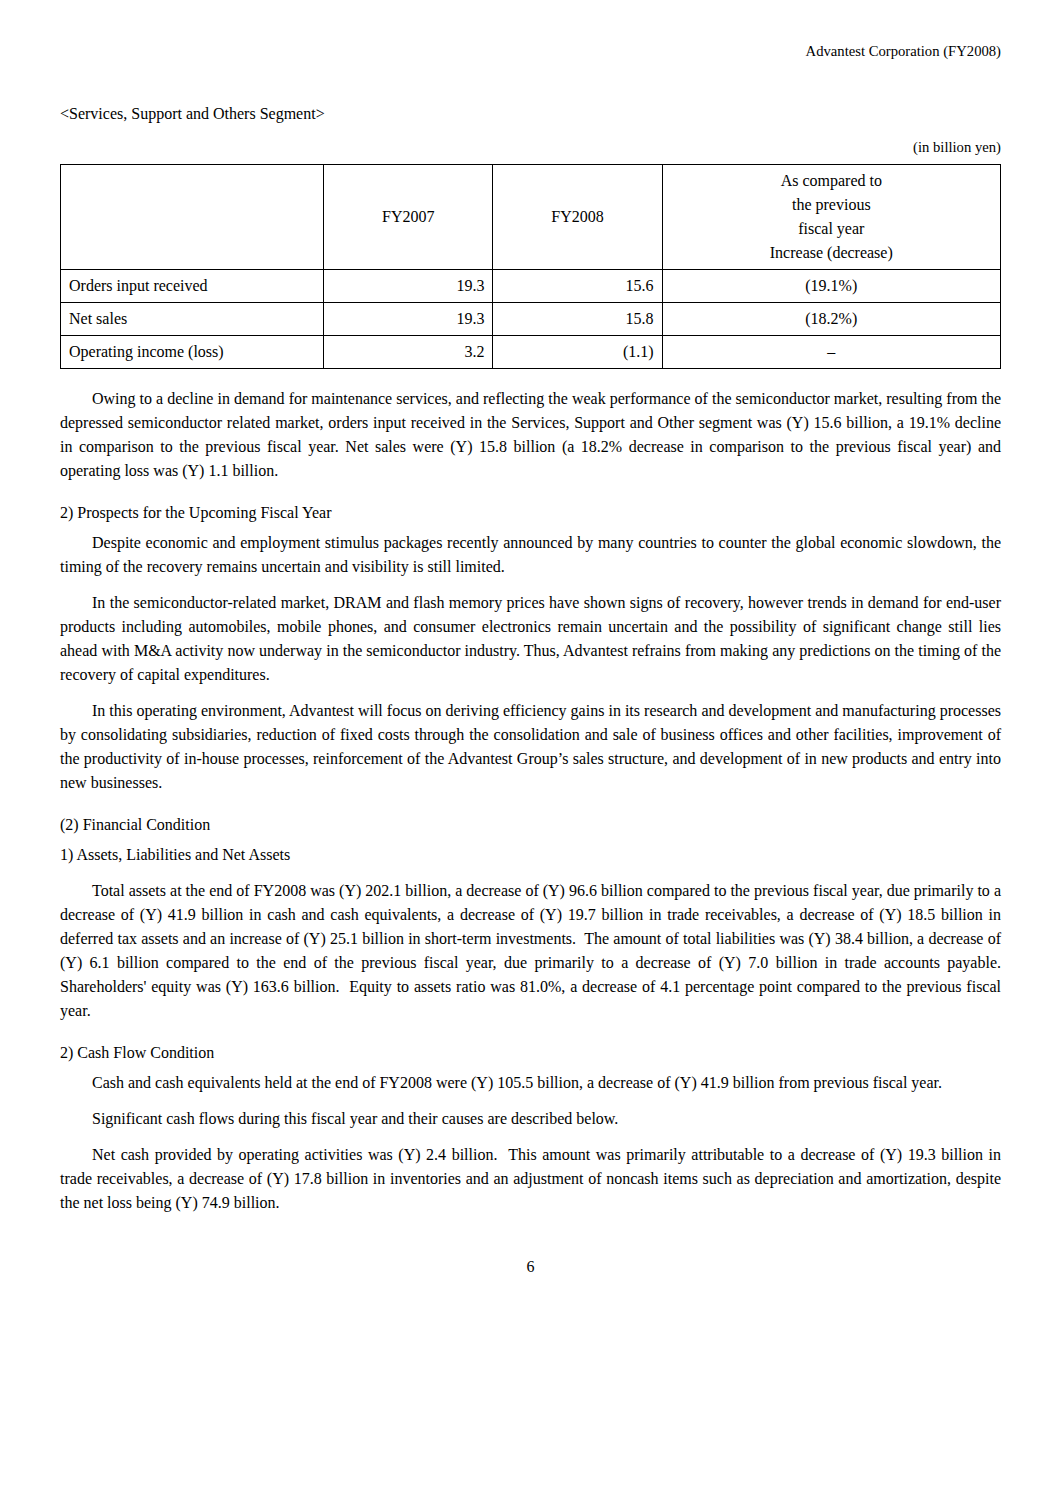Advantest Corporation (FY2008)
<Services, Support and Others Segment>
(in billion yen)
| | FY2007 | FY2008 | As compared to the previous fiscal year Increase (decrease) |
| --- | --- | --- | --- |
| Orders input received | 19.3 | 15.6 | (19.1%) |
| Net sales | 19.3 | 15.8 | (18.2%) |
| Operating income (loss) | 3.2 | (1.1) | – |
Owing to a decline in demand for maintenance services, and reflecting the weak performance of the semiconductor market, resulting from the depressed semiconductor related market, orders input received in the Services, Support and Other segment was (Y) 15.6 billion, a 19.1% decline in comparison to the previous fiscal year. Net sales were (Y) 15.8 billion (a 18.2% decrease in comparison to the previous fiscal year) and operating loss was (Y) 1.1 billion.
2) Prospects for the Upcoming Fiscal Year
Despite economic and employment stimulus packages recently announced by many countries to counter the global economic slowdown, the timing of the recovery remains uncertain and visibility is still limited.
In the semiconductor-related market, DRAM and flash memory prices have shown signs of recovery, however trends in demand for end-user products including automobiles, mobile phones, and consumer electronics remain uncertain and the possibility of significant change still lies ahead with M&A activity now underway in the semiconductor industry. Thus, Advantest refrains from making any predictions on the timing of the recovery of capital expenditures.
In this operating environment, Advantest will focus on deriving efficiency gains in its research and development and manufacturing processes by consolidating subsidiaries, reduction of fixed costs through the consolidation and sale of business offices and other facilities, improvement of the productivity of in-house processes, reinforcement of the Advantest Group’s sales structure, and development of in new products and entry into new businesses.
(2) Financial Condition
1) Assets, Liabilities and Net Assets
Total assets at the end of FY2008 was (Y) 202.1 billion, a decrease of (Y) 96.6 billion compared to the previous fiscal year, due primarily to a decrease of (Y) 41.9 billion in cash and cash equivalents, a decrease of (Y) 19.7 billion in trade receivables, a decrease of (Y) 18.5 billion in deferred tax assets and an increase of (Y) 25.1 billion in short-term investments. The amount of total liabilities was (Y) 38.4 billion, a decrease of (Y) 6.1 billion compared to the end of the previous fiscal year, due primarily to a decrease of (Y) 7.0 billion in trade accounts payable. Shareholders' equity was (Y) 163.6 billion. Equity to assets ratio was 81.0%, a decrease of 4.1 percentage point compared to the previous fiscal year.
2) Cash Flow Condition
Cash and cash equivalents held at the end of FY2008 were (Y) 105.5 billion, a decrease of (Y) 41.9 billion from previous fiscal year.
Significant cash flows during this fiscal year and their causes are described below.
Net cash provided by operating activities was (Y) 2.4 billion. This amount was primarily attributable to a decrease of (Y) 19.3 billion in trade receivables, a decrease of (Y) 17.8 billion in inventories and an adjustment of noncash items such as depreciation and amortization, despite the net loss being (Y) 74.9 billion.
6